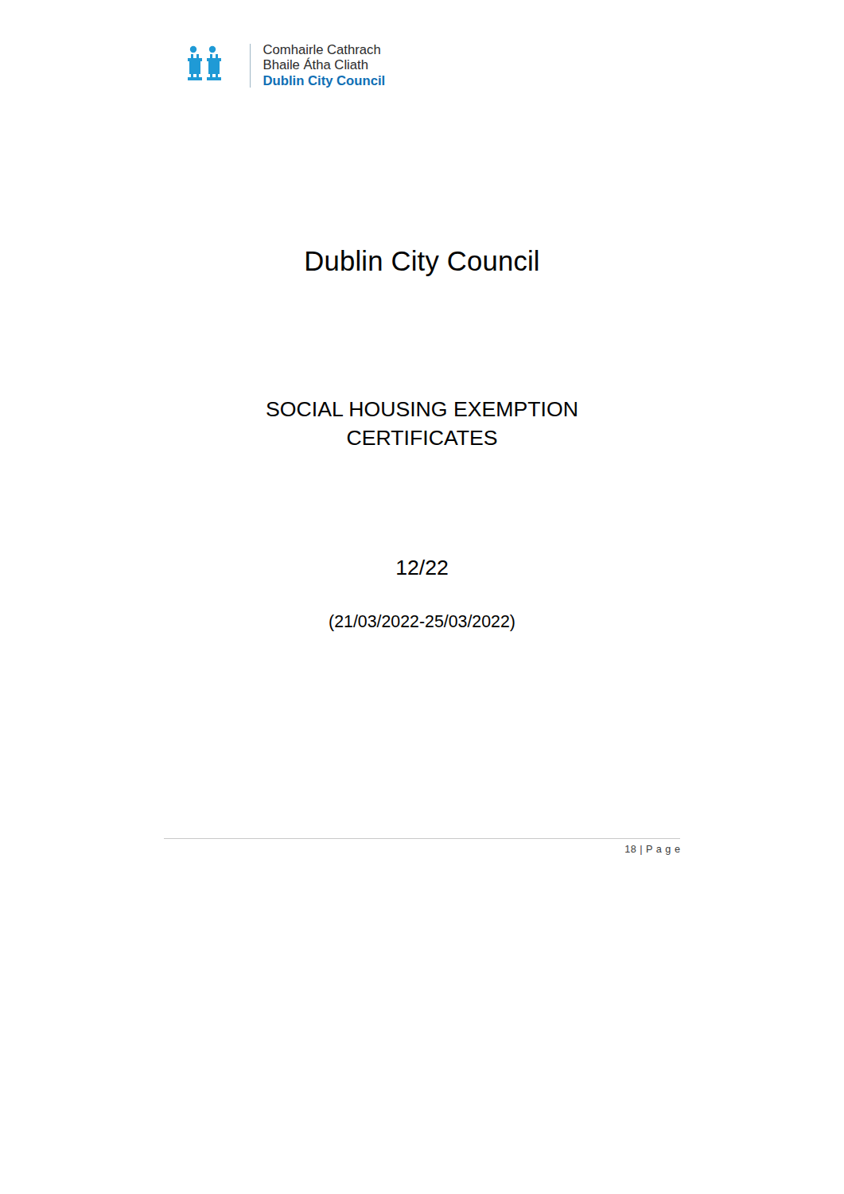Comhairle Cathrach
Bhaile Átha Cliath
Dublin City Council
Dublin City Council
SOCIAL HOUSING EXEMPTION
CERTIFICATES
12/22
(21/03/2022-25/03/2022)
18 | P a g e